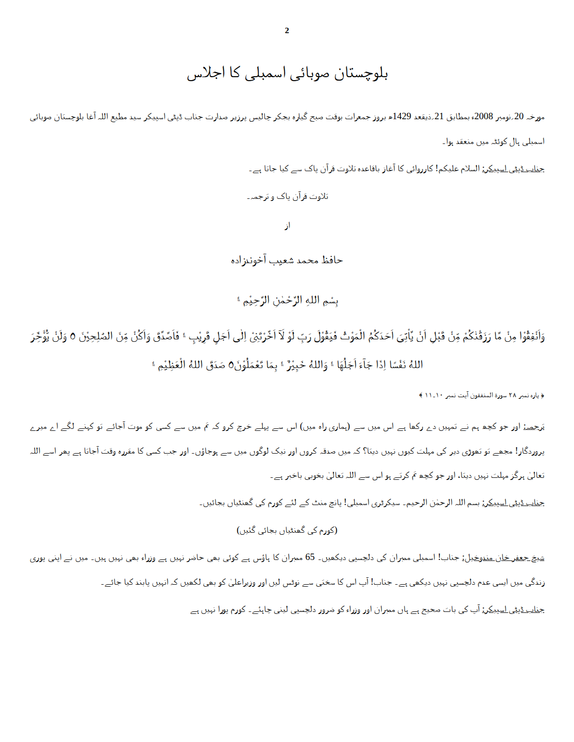2
بلوچستان صوبائی اسمبلی کا اجلاس
مورخہ 20؍نومبر 2008ء بمطابق 21؍ذیقعد 1429ھ بروز جمعرات بوقت صبح گیارہ بجکر چالیس پرزیر صدارت جناب ڈپٹی اسپیکر سید مطیع اللہ آغا بلوچستان صوبائی اسمبلی ہال کوئٹہ میں منعقد ہوا۔
جناب ڈپٹی اسپیکر: السلام علیکم! کارروائی کا آغاز باقاعدہ تلاوت قرآن پاک سے کیا جاتا ہے۔
تلاوت قرآن پاک و ترجمہ۔
از
حافظ محمد شعیب آخوندزادہ
بِسْمِ اللهِ الرَّحْمٰنِ الرَّحِيْمِ ۽
وَاَنْفِقُوْا مِنْ مَّا رَزَقْنٰكُمْ مِّنْ قَبْلِ اَنْ يَّاْتِىَ اَحَدَكُمُ الْمَوْتُ فَيَقُوْلَ رَبِّ لَوْ لَآ اَخَّرْتَنِىْ اِلٰى اَجَلٍ قَرِيْبٍ ۽ فَاَصَّدَّقَ وَاَكُنْ مِّنَ الصّٰلِحِيْنَ ٥ وَلَنْ يُّؤَخِّرَ اللهُ نَفْسًا اِذَا جَآءَ اَجَلُهَا ۽ وَاللهُ خَبِيْرٌ ۽ بِمَا تَعْمَلُوْنَ٥ صَدَقَ اللهُ الْعَظِيْمِ ۽
﴿ پارہ نمبر ۲۸ سورۃ المنفقون آیت نمبر ۱۰۔۱۱ ﴾
ترجمہ: اور جو کچھ ہم نے تمہیں دے رکھا ہے اس میں سے (ہماری راہ میں) اس سے پہلے خرچ کرو کہ تم میں سے کسی کو موت آجائے تو کہنے لگے اے میرے پروردگار! مجھے تو تھوڑی دیر کی مہلت کیوں نہیں دیتا؟ کہ میں صدقہ کروں اور نیک لوگوں میں سے ہوجاؤں۔ اور جب کسی کا مقررہ وقت آجاتا ہے پھر اسے اللہ تعالیٰ ہرگز مہلت نہیں دیتا، اور جو کچھ تم کرتے ہو اس سے اللہ تعالیٰ بخوبی باخبر ہے۔
جناب ڈپٹی اسپیکر: بسم اللہ الرحمٰن الرحیم۔ سیکرٹری اسمبلی! پانچ منٹ کے لئے کورم کی گھنٹیاں بجائیں۔
(کورم کی گھنٹیاں بجائی گئیں)
شیخ جعفر خان مندوخیل: جناب! اسمبلی ممبران کی دلچسپی دیکھیں۔ 65 ممبران کا ہاؤس ہے کوئی بھی حاضر نہیں ہے وزراء بھی نہیں ہیں۔ میں نے اپنی پوری زندگی میں ایسی عدم دلچسپی نہیں دیکھی ہے۔ جناب! آپ اس کا سختی سے نوٹس لیں اور وزیراعلیٰ کو بھی لکھیں کہ انہیں پابند کیا جائے۔
جناب ڈپٹی اسپیکر: آپ کی بات صحیح ہے ہاں ممبران اور وزراء کو ضرور دلچسپی لینی چاہئے۔ کورم پورا نہیں ہے